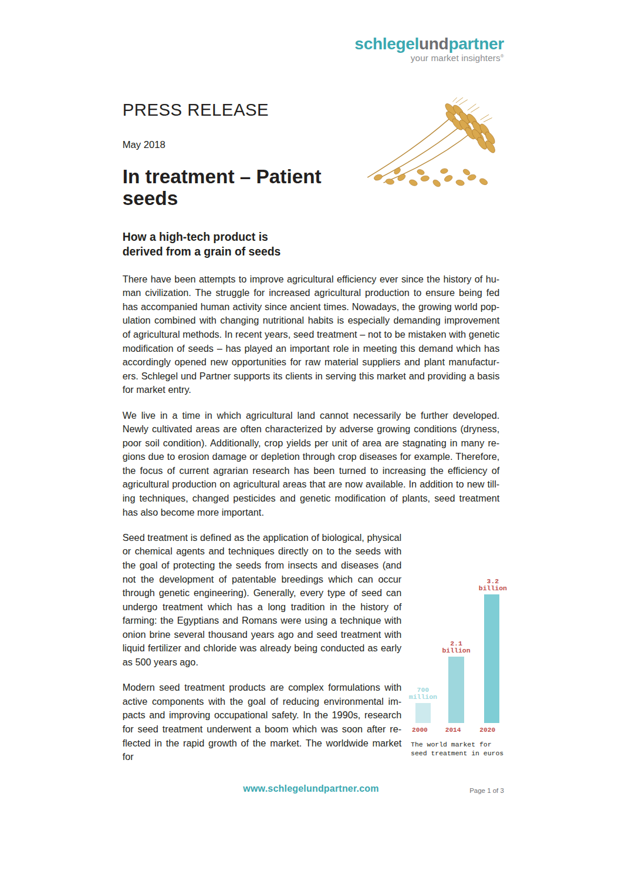schlegel und partner
your market insighters®
PRESS RELEASE
May 2018
In treatment – Patient seeds
How a high-tech product is
derived from a grain of seeds
There have been attempts to improve agricultural efficiency ever since the history of human civilization. The struggle for increased agricultural production to ensure being fed has accompanied human activity since ancient times. Nowadays, the growing world population combined with changing nutritional habits is especially demanding improvement of agricultural methods. In recent years, seed treatment – not to be mistaken with genetic modification of seeds – has played an important role in meeting this demand which has accordingly opened new opportunities for raw material suppliers and plant manufacturers. Schlegel und Partner supports its clients in serving this market and providing a basis for market entry.
We live in a time in which agricultural land cannot necessarily be further developed. Newly cultivated areas are often characterized by adverse growing conditions (dryness, poor soil condition). Additionally, crop yields per unit of area are stagnating in many regions due to erosion damage or depletion through crop diseases for example. Therefore, the focus of current agrarian research has been turned to increasing the efficiency of agricultural production on agricultural areas that are now available. In addition to new tilling techniques, changed pesticides and genetic modification of plants, seed treatment has also become more important.
Seed treatment is defined as the application of biological, physical or chemical agents and techniques directly on to the seeds with the goal of protecting the seeds from insects and diseases (and not the development of patentable breedings which can occur through genetic engineering). Generally, every type of seed can undergo treatment which has a long tradition in the history of farming: the Egyptians and Romans were using a technique with onion brine several thousand years ago and seed treatment with liquid fertilizer and chloride was already being conducted as early as 500 years ago.
Modern seed treatment products are complex formulations with active components with the goal of reducing environmental impacts and improving occupational safety. In the 1990s, research for seed treatment underwent a boom which was soon after reflected in the rapid growth of the market. The worldwide market for
700
million
2.1
billion
3.2
billion
2000 2014 2020
The world market for
seed treatment in euros
www.schlegelundpartner.com
Page 1 of 3